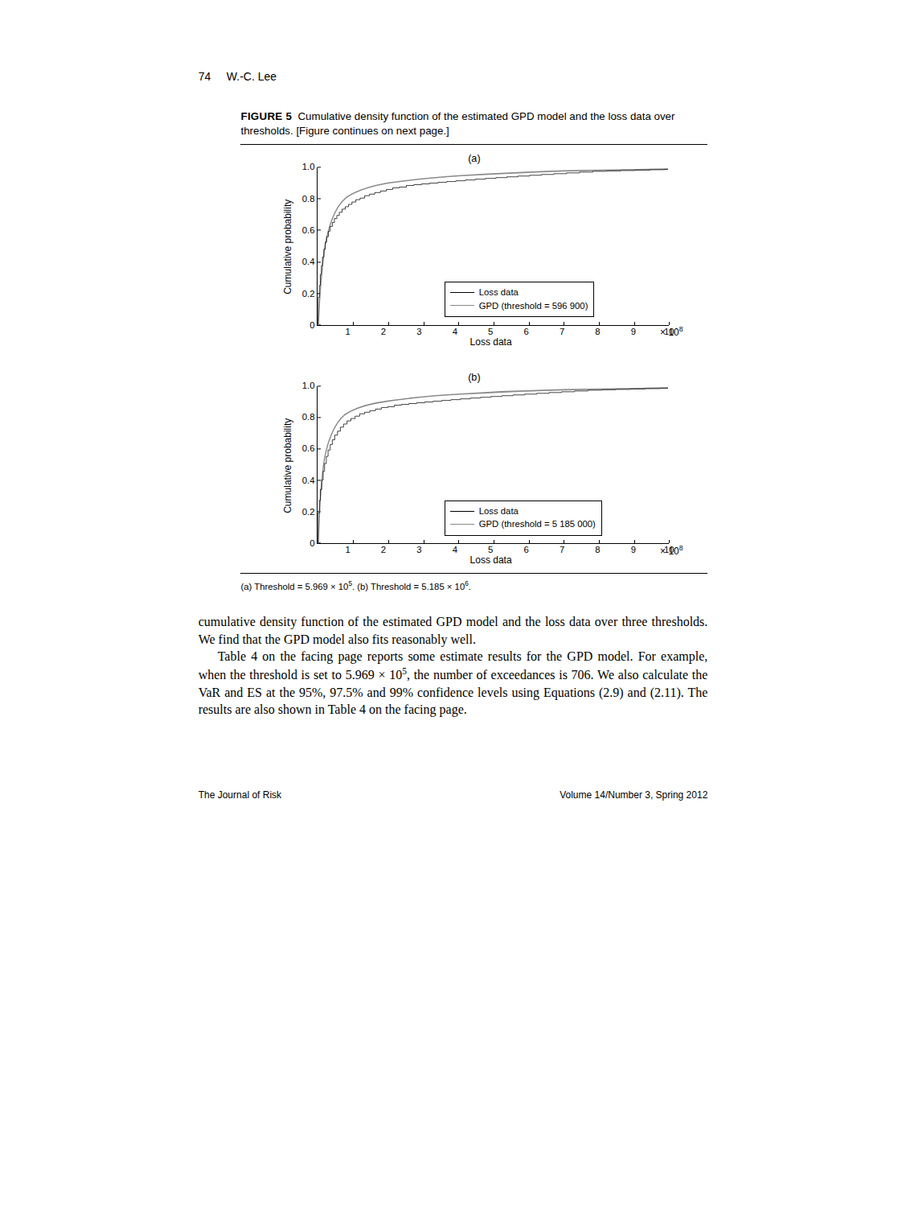74 W.-C. Lee
FIGURE 5 Cumulative density function of the estimated GPD model and the loss data over thresholds. [Figure continues on next page.]
(a)
Cumulative probability
1.0 0.8 0.6 0.4 0.2 0
Loss data
GPD (threshold = 596 900)
1 2 3 4 5 6 7 8 9 10
× 108 Loss data
(b)
Cumulative probability
1.0 0.8 0.6 0.4 0.2 0
Loss data
GPD (threshold = 5 185 000)
1 2 3 4 5 6 7 8 9 10
× 108 Loss data
(a) Threshold = 5.969 × 105. (b) Threshold = 5.185 × 106.
cumulative density function of the estimated GPD model and the loss data over three thresholds. We find that the GPD model also fits reasonably well.
Table 4 on the facing page reports some estimate results for the GPD model. For example, when the threshold is set to 5.969 × 105, the number of exceedances is 706. We also calculate the VaR and ES at the 95%, 97.5% and 99% confidence levels using Equations (2.9) and (2.11). The results are also shown in Table 4 on the facing page.
The Journal of Risk Volume 14/Number 3, Spring 2012